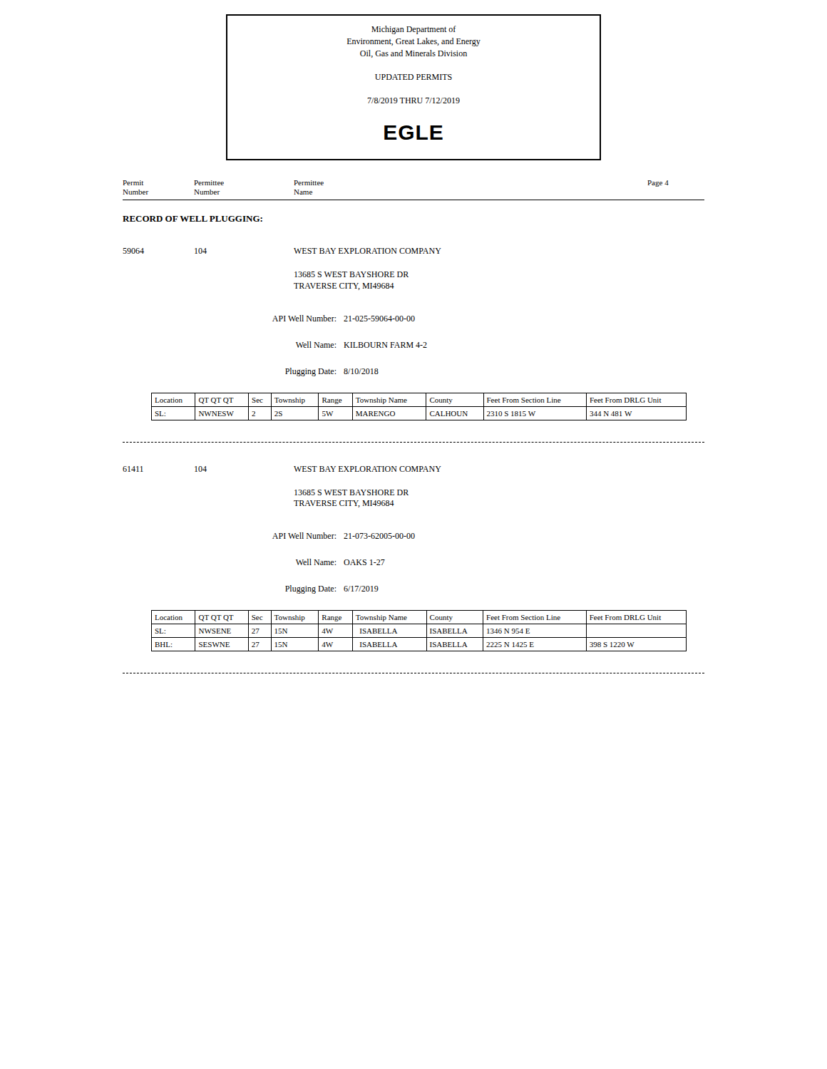Michigan Department of
Environment, Great Lakes, and Energy
Oil, Gas and Minerals Division
UPDATED PERMITS
7/8/2019 THRU 7/12/2019
EGLE
Permit
Number
Permittee
Number
Permittee
Name
Page 4
RECORD OF WELL PLUGGING:
59064
104
WEST BAY EXPLORATION COMPANY
13685 S WEST BAYSHORE DR
TRAVERSE CITY, MI49684
API Well Number: 21-025-59064-00-00
Well Name: KILBOURN FARM 4-2
Plugging Date: 8/10/2018
| Location | QT QT QT | Sec | Township | Range | Township Name | County | Feet From Section Line | Feet From DRLG Unit |
| --- | --- | --- | --- | --- | --- | --- | --- | --- |
| SL: | NWNESW | 2 | 2S | 5W | MARENGO | CALHOUN | 2310 S 1815 W | 344 N 481 W |
61411
104
WEST BAY EXPLORATION COMPANY
13685 S WEST BAYSHORE DR
TRAVERSE CITY, MI49684
API Well Number: 21-073-62005-00-00
Well Name: OAKS 1-27
Plugging Date: 6/17/2019
| Location | QT QT QT | Sec | Township | Range | Township Name | County | Feet From Section Line | Feet From DRLG Unit |
| --- | --- | --- | --- | --- | --- | --- | --- | --- |
| SL: | NWSENE | 27 | 15N | 4W | ISABELLA | ISABELLA | 1346 N 954 E | |
| BHL: | SESWNE | 27 | 15N | 4W | ISABELLA | ISABELLA | 2225 N 1425 E | 398 S 1220 W |